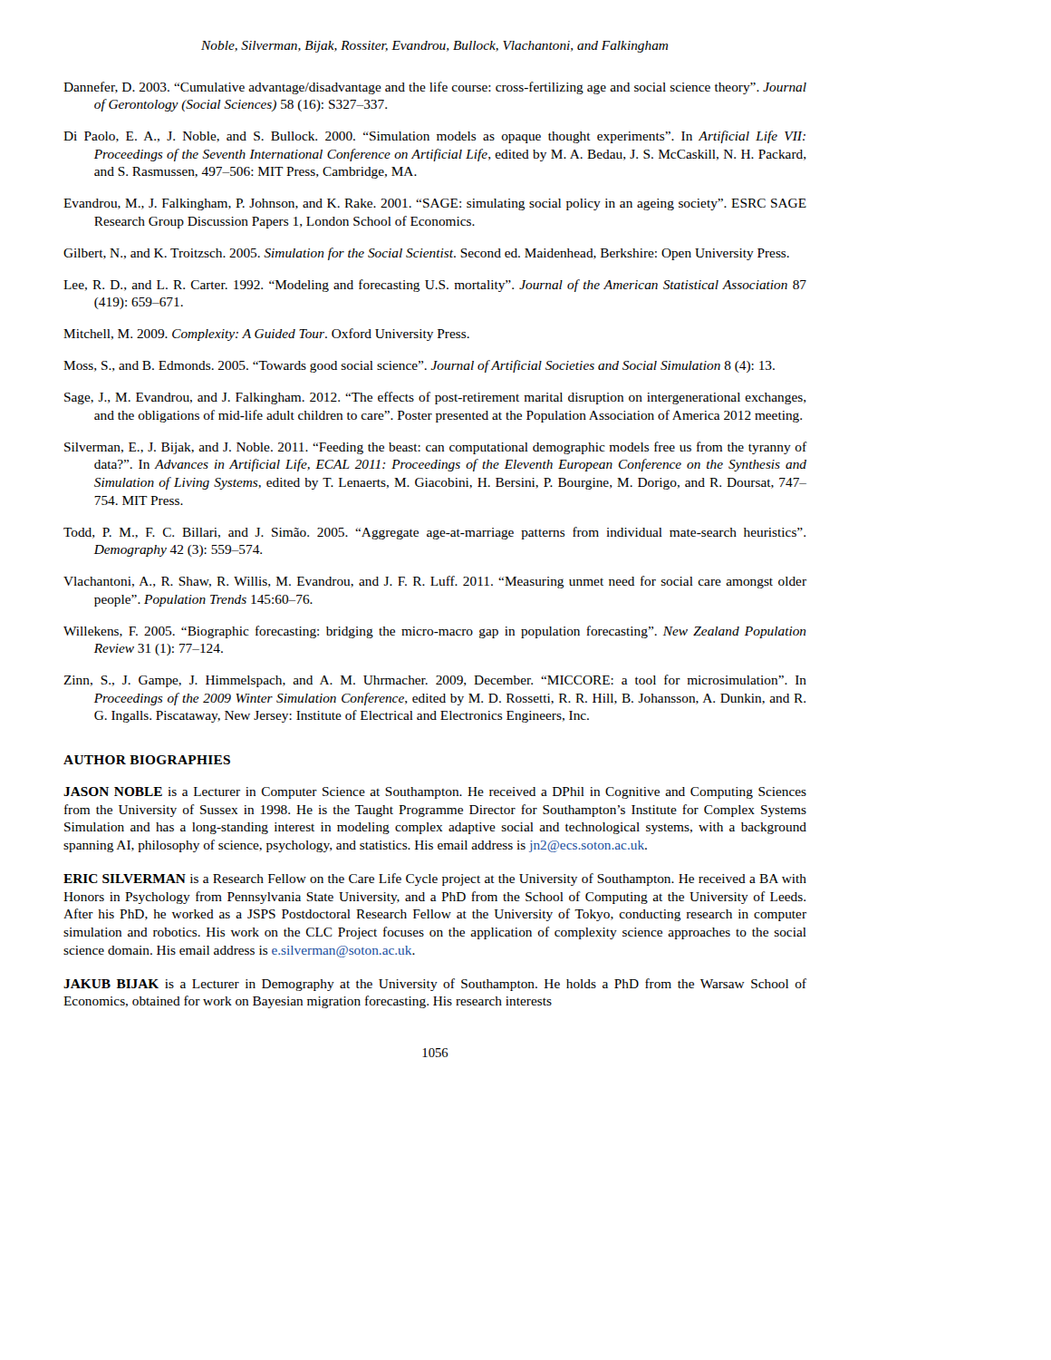Noble, Silverman, Bijak, Rossiter, Evandrou, Bullock, Vlachantoni, and Falkingham
Dannefer, D. 2003. “Cumulative advantage/disadvantage and the life course: cross-fertilizing age and social science theory”. Journal of Gerontology (Social Sciences) 58 (16): S327–337.
Di Paolo, E. A., J. Noble, and S. Bullock. 2000. “Simulation models as opaque thought experiments”. In Artificial Life VII: Proceedings of the Seventh International Conference on Artificial Life, edited by M. A. Bedau, J. S. McCaskill, N. H. Packard, and S. Rasmussen, 497–506: MIT Press, Cambridge, MA.
Evandrou, M., J. Falkingham, P. Johnson, and K. Rake. 2001. “SAGE: simulating social policy in an ageing society”. ESRC SAGE Research Group Discussion Papers 1, London School of Economics.
Gilbert, N., and K. Troitzsch. 2005. Simulation for the Social Scientist. Second ed. Maidenhead, Berkshire: Open University Press.
Lee, R. D., and L. R. Carter. 1992. “Modeling and forecasting U.S. mortality”. Journal of the American Statistical Association 87 (419): 659–671.
Mitchell, M. 2009. Complexity: A Guided Tour. Oxford University Press.
Moss, S., and B. Edmonds. 2005. “Towards good social science”. Journal of Artificial Societies and Social Simulation 8 (4): 13.
Sage, J., M. Evandrou, and J. Falkingham. 2012. “The effects of post-retirement marital disruption on intergenerational exchanges, and the obligations of mid-life adult children to care”. Poster presented at the Population Association of America 2012 meeting.
Silverman, E., J. Bijak, and J. Noble. 2011. “Feeding the beast: can computational demographic models free us from the tyranny of data?”. In Advances in Artificial Life, ECAL 2011: Proceedings of the Eleventh European Conference on the Synthesis and Simulation of Living Systems, edited by T. Lenaerts, M. Giacobini, H. Bersini, P. Bourgine, M. Dorigo, and R. Doursat, 747–754. MIT Press.
Todd, P. M., F. C. Billari, and J. Simão. 2005. “Aggregate age-at-marriage patterns from individual mate-search heuristics”. Demography 42 (3): 559–574.
Vlachantoni, A., R. Shaw, R. Willis, M. Evandrou, and J. F. R. Luff. 2011. “Measuring unmet need for social care amongst older people”. Population Trends 145:60–76.
Willekens, F. 2005. “Biographic forecasting: bridging the micro-macro gap in population forecasting”. New Zealand Population Review 31 (1): 77–124.
Zinn, S., J. Gampe, J. Himmelspach, and A. M. Uhrmacher. 2009, December. “MICCORE: a tool for microsimulation”. In Proceedings of the 2009 Winter Simulation Conference, edited by M. D. Rossetti, R. R. Hill, B. Johansson, A. Dunkin, and R. G. Ingalls. Piscataway, New Jersey: Institute of Electrical and Electronics Engineers, Inc.
AUTHOR BIOGRAPHIES
JASON NOBLE is a Lecturer in Computer Science at Southampton. He received a DPhil in Cognitive and Computing Sciences from the University of Sussex in 1998. He is the Taught Programme Director for Southampton’s Institute for Complex Systems Simulation and has a long-standing interest in modeling complex adaptive social and technological systems, with a background spanning AI, philosophy of science, psychology, and statistics. His email address is jn2@ecs.soton.ac.uk.
ERIC SILVERMAN is a Research Fellow on the Care Life Cycle project at the University of Southampton. He received a BA with Honors in Psychology from Pennsylvania State University, and a PhD from the School of Computing at the University of Leeds. After his PhD, he worked as a JSPS Postdoctoral Research Fellow at the University of Tokyo, conducting research in computer simulation and robotics. His work on the CLC Project focuses on the application of complexity science approaches to the social science domain. His email address is e.silverman@soton.ac.uk.
JAKUB BIJAK is a Lecturer in Demography at the University of Southampton. He holds a PhD from the Warsaw School of Economics, obtained for work on Bayesian migration forecasting. His research interests
1056